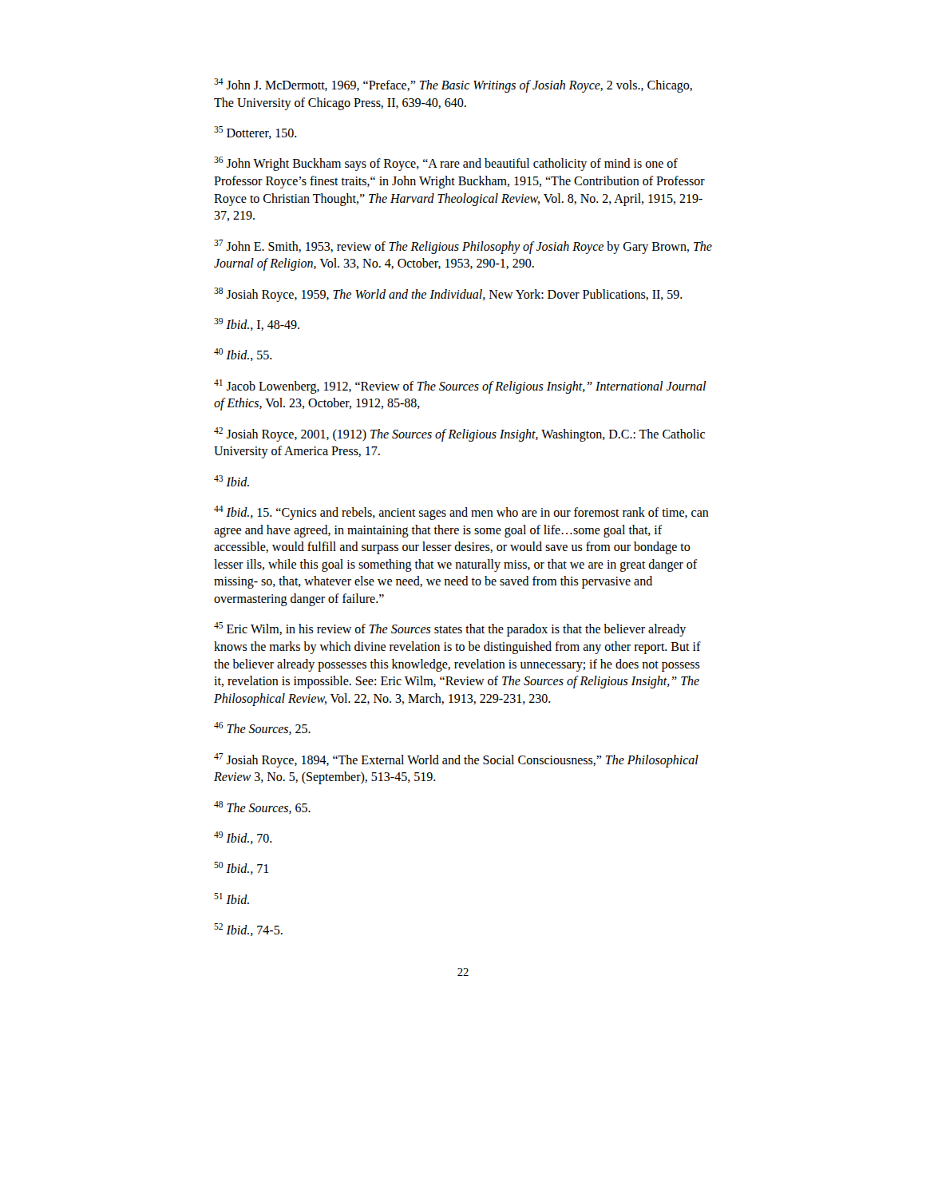34 John J. McDermott, 1969, “Preface,” The Basic Writings of Josiah Royce, 2 vols., Chicago, The University of Chicago Press, II, 639-40, 640.
35 Dotterer, 150.
36 John Wright Buckham says of Royce, “A rare and beautiful catholicity of mind is one of Professor Royce’s finest traits,“ in John Wright Buckham, 1915, “The Contribution of Professor Royce to Christian Thought,” The Harvard Theological Review, Vol. 8, No. 2, April, 1915, 219-37, 219.
37 John E. Smith, 1953, review of The Religious Philosophy of Josiah Royce by Gary Brown, The Journal of Religion, Vol. 33, No. 4, October, 1953, 290-1, 290.
38 Josiah Royce, 1959, The World and the Individual, New York: Dover Publications, II, 59.
39 Ibid., I, 48-49.
40 Ibid., 55.
41 Jacob Lowenberg, 1912, “Review of The Sources of Religious Insight,” International Journal of Ethics, Vol. 23, October, 1912, 85-88,
42 Josiah Royce, 2001, (1912) The Sources of Religious Insight, Washington, D.C.: The Catholic University of America Press, 17.
43 Ibid.
44 Ibid., 15. “Cynics and rebels, ancient sages and men who are in our foremost rank of time, can agree and have agreed, in maintaining that there is some goal of life…some goal that, if accessible, would fulfill and surpass our lesser desires, or would save us from our bondage to lesser ills, while this goal is something that we naturally miss, or that we are in great danger of missing- so, that, whatever else we need, we need to be saved from this pervasive and overmastering danger of failure.”
45 Eric Wilm, in his review of The Sources states that the paradox is that the believer already knows the marks by which divine revelation is to be distinguished from any other report. But if the believer already possesses this knowledge, revelation is unnecessary; if he does not possess it, revelation is impossible. See: Eric Wilm, “Review of The Sources of Religious Insight,” The Philosophical Review, Vol. 22, No. 3, March, 1913, 229-231, 230.
46 The Sources, 25.
47 Josiah Royce, 1894, “The External World and the Social Consciousness,” The Philosophical Review 3, No. 5, (September), 513-45, 519.
48 The Sources, 65.
49 Ibid., 70.
50 Ibid., 71
51 Ibid.
52 Ibid., 74-5.
22